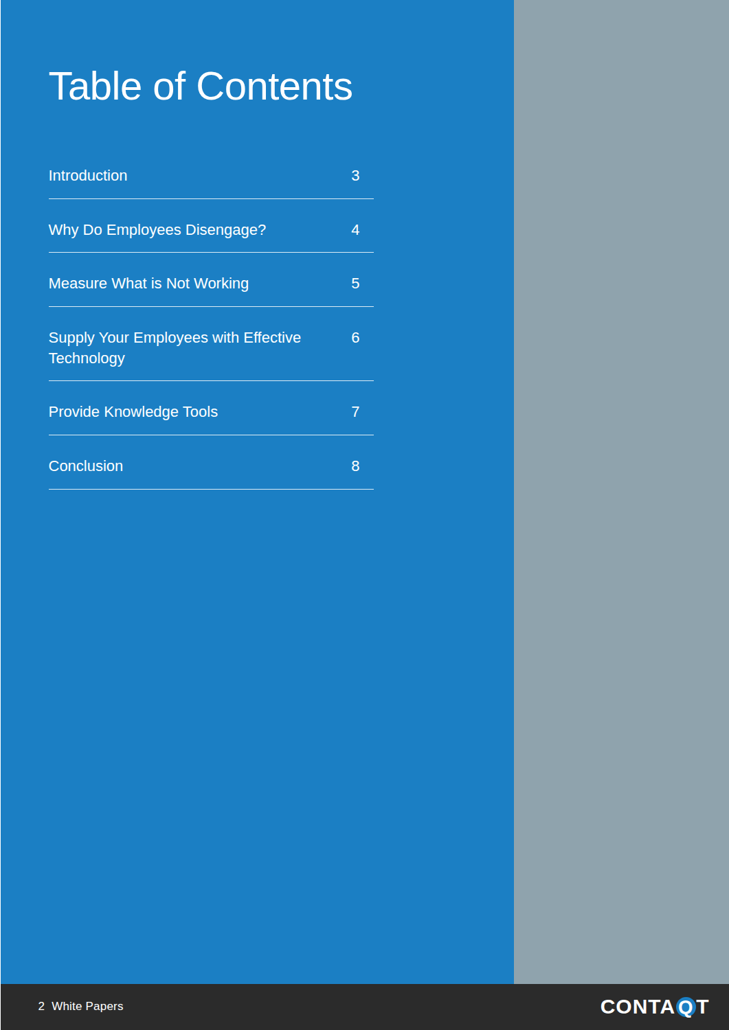Table of Contents
Introduction 3
Why Do Employees Disengage? 4
Measure What is Not Working 5
Supply Your Employees with Effective Technology 6
Provide Knowledge Tools 7
Conclusion 8
2 White Papers
CONTAQT